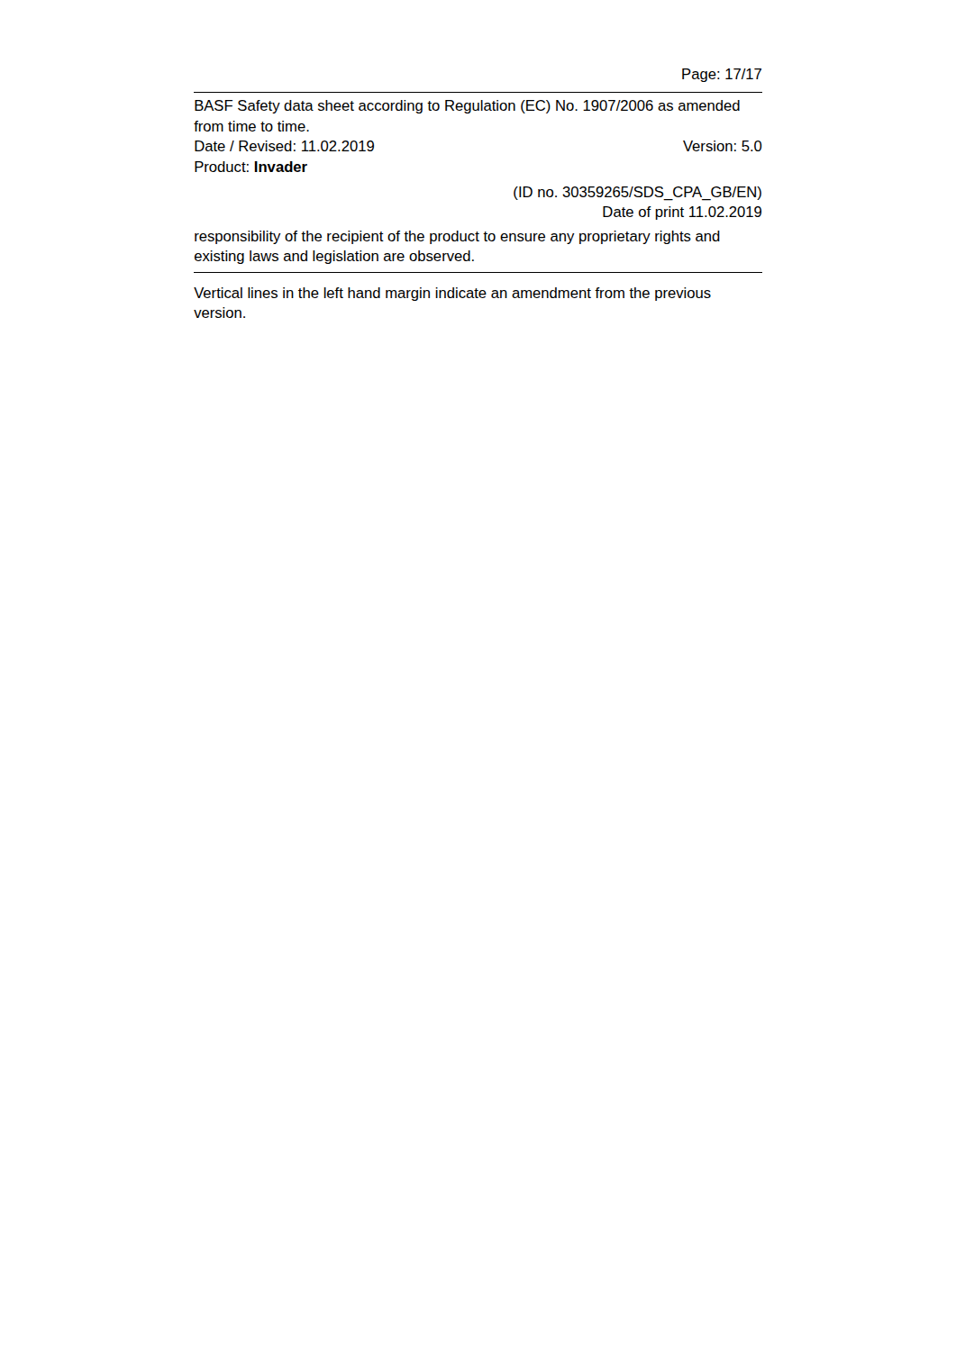Page: 17/17
BASF Safety data sheet according to Regulation (EC) No. 1907/2006 as amended from time to time.
Date / Revised: 11.02.2019 Version: 5.0
Product: Invader
(ID no. 30359265/SDS_CPA_GB/EN)
Date of print 11.02.2019
responsibility of the recipient of the product to ensure any proprietary rights and existing laws and legislation are observed.
Vertical lines in the left hand margin indicate an amendment from the previous version.